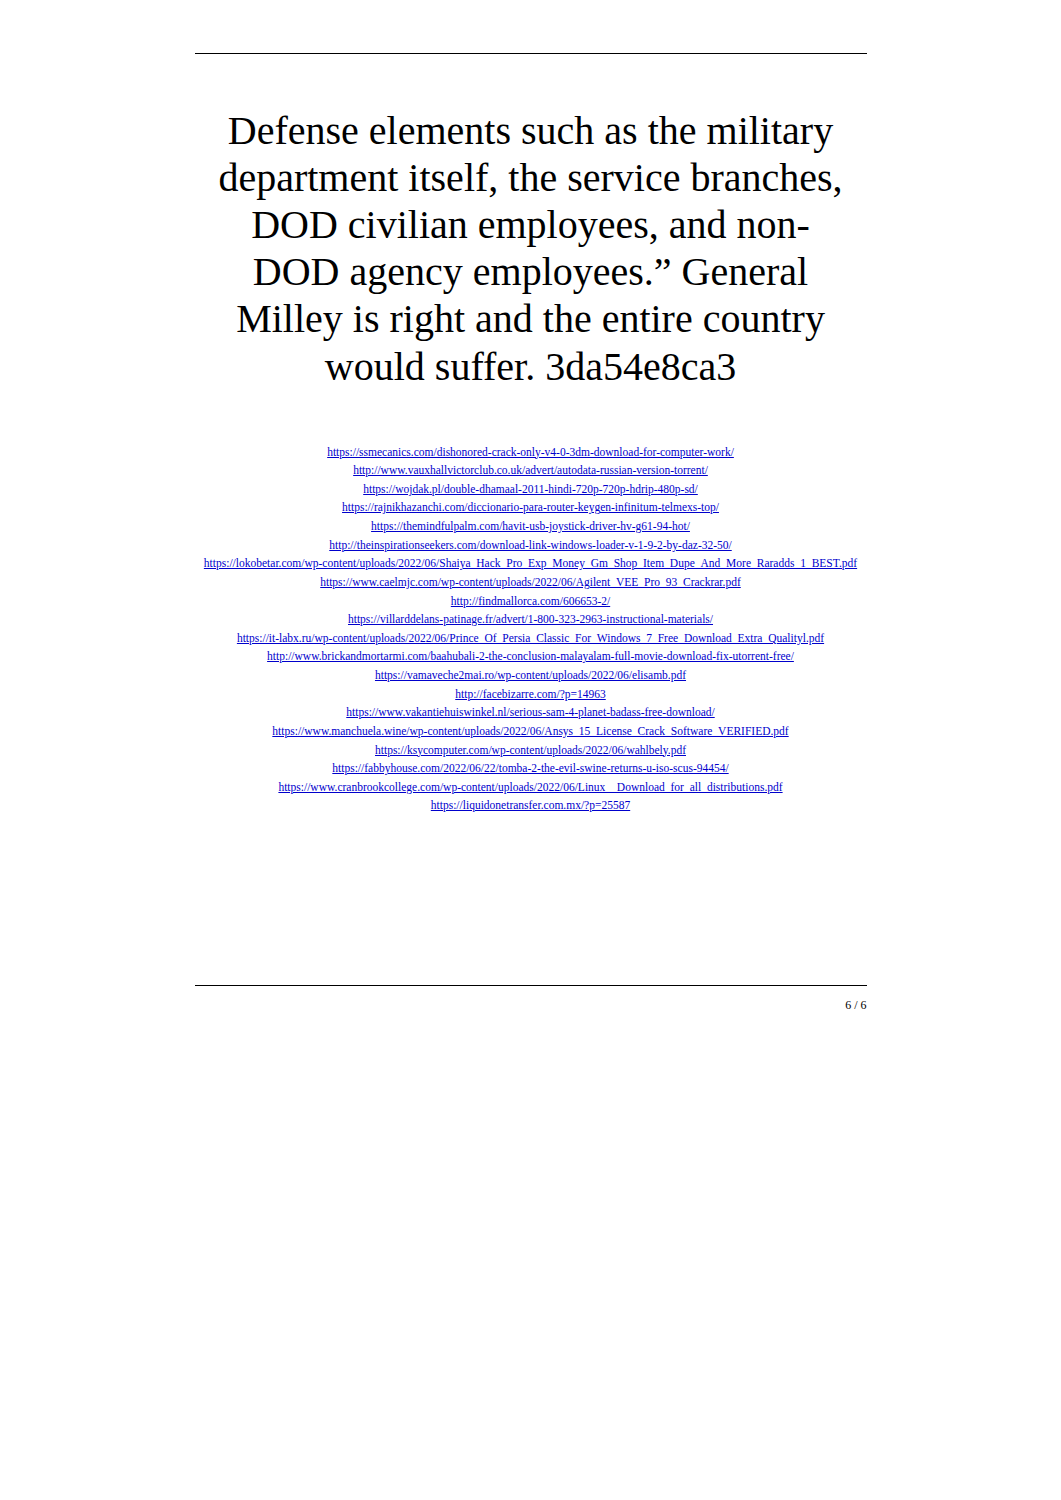Defense elements such as the military department itself, the service branches, DOD civilian employees, and non-DOD agency employees.” General Milley is right and the entire country would suffer. 3da54e8ca3
https://ssmecanics.com/dishonored-crack-only-v4-0-3dm-download-for-computer-work/
http://www.vauxhallvictorclub.co.uk/advert/autodata-russian-version-torrent/
https://wojdak.pl/double-dhamaal-2011-hindi-720p-720p-hdrip-480p-sd/
https://rajnikhazanchi.com/diccionario-para-router-keygen-infinitum-telmexs-top/
https://themindfulpalm.com/havit-usb-joystick-driver-hv-g61-94-hot/
http://theinspirationseekers.com/download-link-windows-loader-v-1-9-2-by-daz-32-50/
https://lokobetar.com/wp-content/uploads/2022/06/Shaiya_Hack_Pro_Exp_Money_Gm_Shop_Item_Dupe_And_More_Raradds_1_BEST.pdf
https://www.caelmjc.com/wp-content/uploads/2022/06/Agilent_VEE_Pro_93_Crackrar.pdf
http://findmallorca.com/606653-2/
https://villarddelans-patinage.fr/advert/1-800-323-2963-instructional-materials/
https://it-labx.ru/wp-content/uploads/2022/06/Prince_Of_Persia_Classic_For_Windows_7_Free_Download_Extra_Qualityl.pdf http://www.brickandmortarmi.com/baahubali-2-the-conclusion-malayalam-full-movie-download-fix-utorrent-free/
https://vamaveche2mai.ro/wp-content/uploads/2022/06/elisamb.pdf
http://facebizarre.com/?p=14963
https://www.vakantiehuiswinkel.nl/serious-sam-4-planet-badass-free-download/
https://www.manchuela.wine/wp-content/uploads/2022/06/Ansys_15_License_Crack_Software_VERIFIED.pdf
https://ksycomputer.com/wp-content/uploads/2022/06/wahlbely.pdf
https://fabbyhouse.com/2022/06/22/tomba-2-the-evil-swine-returns-u-iso-scus-94454/
https://www.cranbrookcollege.com/wp-content/uploads/2022/06/Linux__Download_for_all_distributions.pdf
https://liquidonetransfer.com.mx/?p=25587
6 / 6